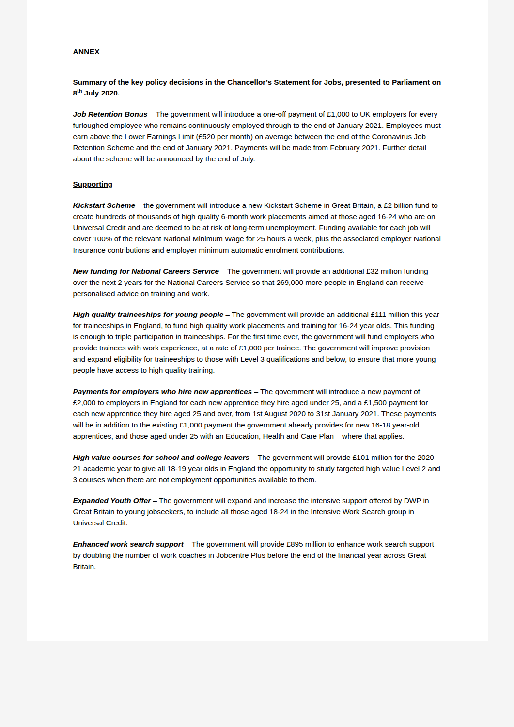ANNEX
Summary of the key policy decisions in the Chancellor’s Statement for Jobs, presented to Parliament on 8th July 2020.
Job Retention Bonus – The government will introduce a one-off payment of £1,000 to UK employers for every furloughed employee who remains continuously employed through to the end of January 2021. Employees must earn above the Lower Earnings Limit (£520 per month) on average between the end of the Coronavirus Job Retention Scheme and the end of January 2021. Payments will be made from February 2021. Further detail about the scheme will be announced by the end of July.
Supporting
Kickstart Scheme – the government will introduce a new Kickstart Scheme in Great Britain, a £2 billion fund to create hundreds of thousands of high quality 6-month work placements aimed at those aged 16-24 who are on Universal Credit and are deemed to be at risk of long-term unemployment. Funding available for each job will cover 100% of the relevant National Minimum Wage for 25 hours a week, plus the associated employer National Insurance contributions and employer minimum automatic enrolment contributions.
New funding for National Careers Service – The government will provide an additional £32 million funding over the next 2 years for the National Careers Service so that 269,000 more people in England can receive personalised advice on training and work.
High quality traineeships for young people – The government will provide an additional £111 million this year for traineeships in England, to fund high quality work placements and training for 16-24 year olds. This funding is enough to triple participation in traineeships. For the first time ever, the government will fund employers who provide trainees with work experience, at a rate of £1,000 per trainee. The government will improve provision and expand eligibility for traineeships to those with Level 3 qualifications and below, to ensure that more young people have access to high quality training.
Payments for employers who hire new apprentices – The government will introduce a new payment of £2,000 to employers in England for each new apprentice they hire aged under 25, and a £1,500 payment for each new apprentice they hire aged 25 and over, from 1st August 2020 to 31st January 2021. These payments will be in addition to the existing £1,000 payment the government already provides for new 16-18 year-old apprentices, and those aged under 25 with an Education, Health and Care Plan – where that applies.
High value courses for school and college leavers – The government will provide £101 million for the 2020-21 academic year to give all 18-19 year olds in England the opportunity to study targeted high value Level 2 and 3 courses when there are not employment opportunities available to them.
Expanded Youth Offer – The government will expand and increase the intensive support offered by DWP in Great Britain to young jobseekers, to include all those aged 18-24 in the Intensive Work Search group in Universal Credit.
Enhanced work search support – The government will provide £895 million to enhance work search support by doubling the number of work coaches in Jobcentre Plus before the end of the financial year across Great Britain.